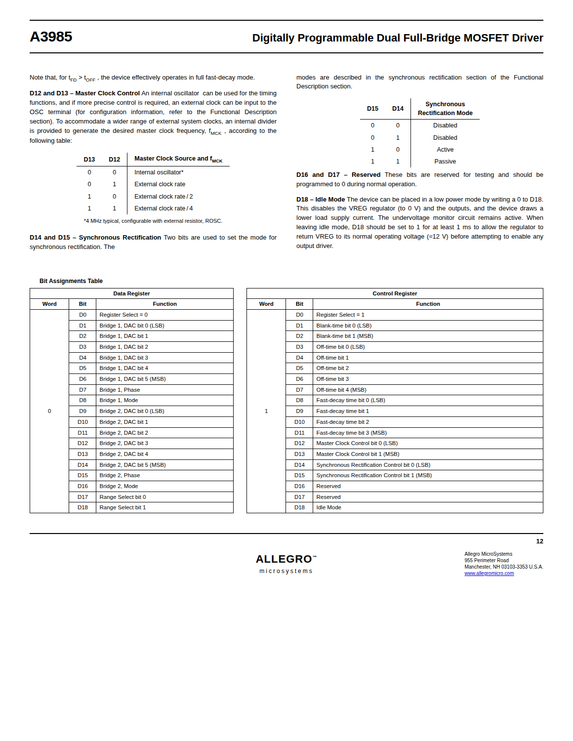A3985
Digitally Programmable Dual Full-Bridge MOSFET Driver
Note that, for tFD > tOFF , the device effectively operates in full fast-decay mode.
D12 and D13 – Master Clock Control An internal oscillator can be used for the timing functions, and if more precise control is required, an external clock can be input to the OSC terminal (for configuration information, refer to the Functional Description section). To accommodate a wider range of external system clocks, an internal divider is provided to generate the desired master clock frequency, fMCK , according to the following table:
| D13 | D12 | Master Clock Source and f MCK |
| --- | --- | --- |
| 0 | 0 | Internal oscillator* |
| 0 | 1 | External clock rate |
| 1 | 0 | External clock rate / 2 |
| 1 | 1 | External clock rate / 4 |
*4 MHz typical, configurable with external resistor, ROSC.
D14 and D15 – Synchronous Rectification Two bits are used to set the mode for synchronous rectification. The
modes are described in the synchronous rectification section of the Functional Description section.
| D15 | D14 | Synchronous Rectification Mode |
| --- | --- | --- |
| 0 | 0 | Disabled |
| 0 | 1 | Disabled |
| 1 | 0 | Active |
| 1 | 1 | Passive |
D16 and D17 – Reserved These bits are reserved for testing and should be programmed to 0 during normal operation.
D18 – Idle Mode The device can be placed in a low power mode by writing a 0 to D18. This disables the VREG regulator (to 0 V) and the outputs, and the device draws a lower load supply current. The undervoltage monitor circuit remains active. When leaving idle mode, D18 should be set to 1 for at least 1 ms to allow the regulator to return VREG to its normal operating voltage (≈12 V) before attempting to enable any output driver.
Bit Assignments Table
| Data Register | | Control Register |
| --- | --- | --- |
| Word | Bit | Function | | Word | Bit | Function |
| 0 | D0 | Register Select = 0 | | 1 | D0 | Register Select = 1 |
| D1 | Bridge 1, DAC bit 0 (LSB) | | D1 | Blank-time bit 0 (LSB) |
| D2 | Bridge 1, DAC bit 1 | | D2 | Blank-time bit 1 (MSB) |
| D3 | Bridge 1, DAC bit 2 | | D3 | Off-time bit 0 (LSB) |
| D4 | Bridge 1, DAC bit 3 | | D4 | Off-time bit 1 |
| D5 | Bridge 1, DAC bit 4 | | D5 | Off-time bit 2 |
| D6 | Bridge 1, DAC bit 5 (MSB) | | D6 | Off-time bit 3 |
| D7 | Bridge 1, Phase | | D7 | Off-time bit 4 (MSB) |
| D8 | Bridge 1, Mode | | D8 | Fast-decay time bit 0 (LSB) |
| D9 | Bridge 2, DAC bit 0 (LSB) | | D9 | Fast-decay time bit 1 |
| D10 | Bridge 2, DAC bit 1 | | D10 | Fast-decay time bit 2 |
| D11 | Bridge 2, DAC bit 2 | | D11 | Fast-decay time bit 3 (MSB) |
| D12 | Bridge 2, DAC bit 3 | | D12 | Master Clock Control bit 0 (LSB) |
| D13 | Bridge 2, DAC bit 4 | | D13 | Master Clock Control bit 1 (MSB) |
| D14 | Bridge 2, DAC bit 5 (MSB) | | D14 | Synchronous Rectification Control bit 0 (LSB) |
| D15 | Bridge 2, Phase | | D15 | Synchronous Rectification Control bit 1 (MSB) |
| D16 | Bridge 2, Mode | | D16 | Reserved |
| D17 | Range Select bit 0 | | D17 | Reserved |
| D18 | Range Select bit 1 | | D18 | Idle Mode |
12
ALLEGRO™
microsystems
Allegro MicroSystems
955 Perimeter Road
Manchester, NH 03103-3353 U.S.A.
www.allegromicro.com